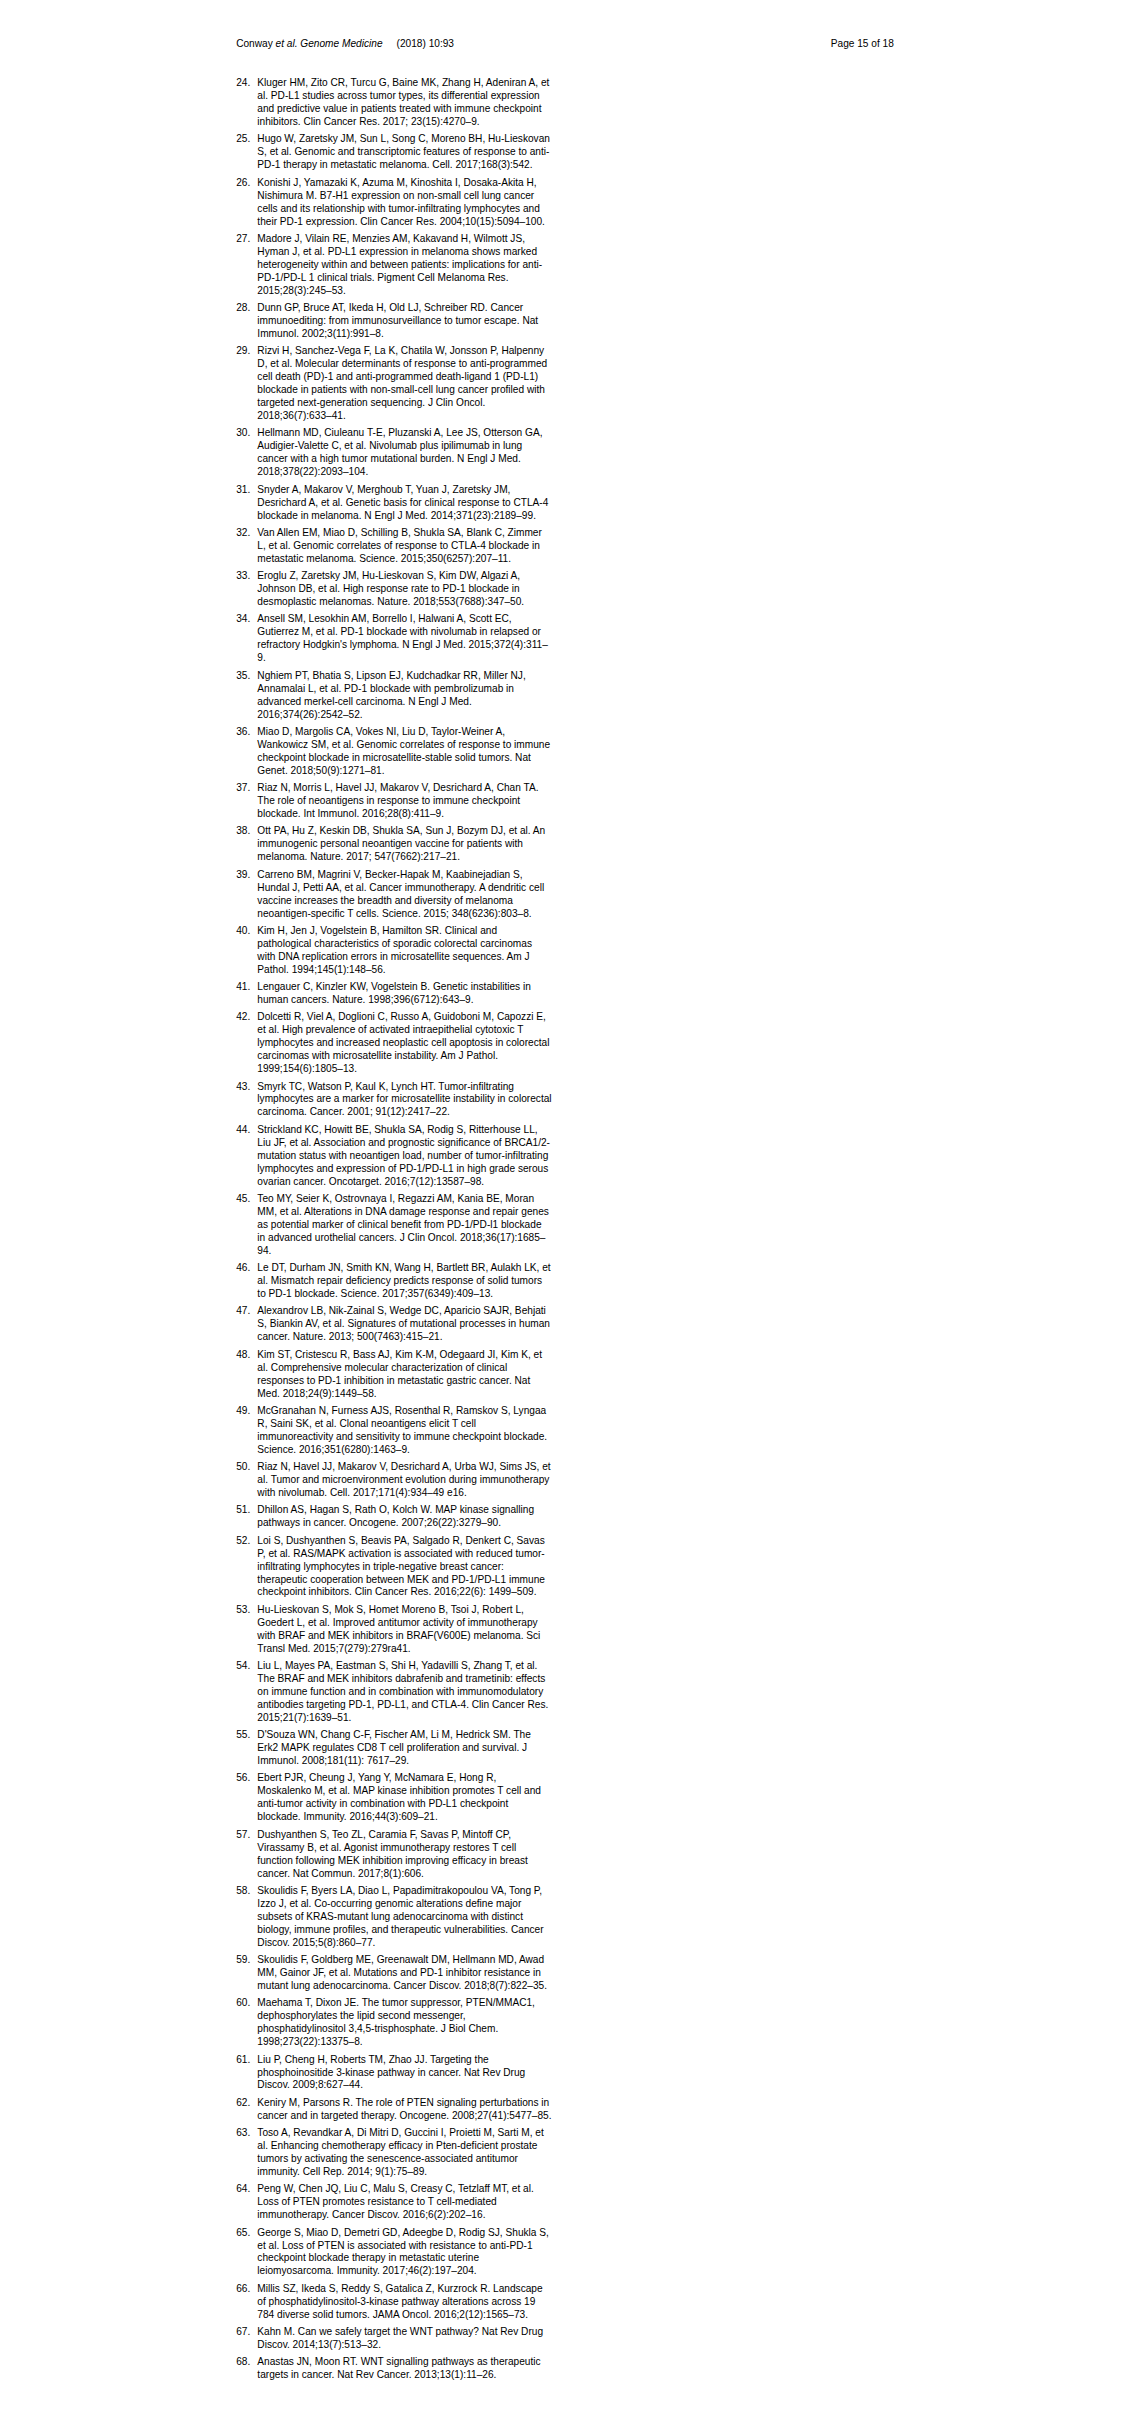Conway et al. Genome Medicine (2018) 10:93
Page 15 of 18
Kluger HM, Zito CR, Turcu G, Baine MK, Zhang H, Adeniran A, et al. PD-L1 studies across tumor types, its differential expression and predictive value in patients treated with immune checkpoint inhibitors. Clin Cancer Res. 2017; 23(15):4270–9.
Hugo W, Zaretsky JM, Sun L, Song C, Moreno BH, Hu-Lieskovan S, et al. Genomic and transcriptomic features of response to anti-PD-1 therapy in metastatic melanoma. Cell. 2017;168(3):542.
Konishi J, Yamazaki K, Azuma M, Kinoshita I, Dosaka-Akita H, Nishimura M. B7-H1 expression on non-small cell lung cancer cells and its relationship with tumor-infiltrating lymphocytes and their PD-1 expression. Clin Cancer Res. 2004;10(15):5094–100.
Madore J, Vilain RE, Menzies AM, Kakavand H, Wilmott JS, Hyman J, et al. PD-L1 expression in melanoma shows marked heterogeneity within and between patients: implications for anti-PD-1/PD-L 1 clinical trials. Pigment Cell Melanoma Res. 2015;28(3):245–53.
Dunn GP, Bruce AT, Ikeda H, Old LJ, Schreiber RD. Cancer immunoediting: from immunosurveillance to tumor escape. Nat Immunol. 2002;3(11):991–8.
Rizvi H, Sanchez-Vega F, La K, Chatila W, Jonsson P, Halpenny D, et al. Molecular determinants of response to anti-programmed cell death (PD)-1 and anti-programmed death-ligand 1 (PD-L1) blockade in patients with non-small-cell lung cancer profiled with targeted next-generation sequencing. J Clin Oncol. 2018;36(7):633–41.
Hellmann MD, Ciuleanu T-E, Pluzanski A, Lee JS, Otterson GA, Audigier-Valette C, et al. Nivolumab plus ipilimumab in lung cancer with a high tumor mutational burden. N Engl J Med. 2018;378(22):2093–104.
Snyder A, Makarov V, Merghoub T, Yuan J, Zaretsky JM, Desrichard A, et al. Genetic basis for clinical response to CTLA-4 blockade in melanoma. N Engl J Med. 2014;371(23):2189–99.
Van Allen EM, Miao D, Schilling B, Shukla SA, Blank C, Zimmer L, et al. Genomic correlates of response to CTLA-4 blockade in metastatic melanoma. Science. 2015;350(6257):207–11.
Eroglu Z, Zaretsky JM, Hu-Lieskovan S, Kim DW, Algazi A, Johnson DB, et al. High response rate to PD-1 blockade in desmoplastic melanomas. Nature. 2018;553(7688):347–50.
Ansell SM, Lesokhin AM, Borrello I, Halwani A, Scott EC, Gutierrez M, et al. PD-1 blockade with nivolumab in relapsed or refractory Hodgkin's lymphoma. N Engl J Med. 2015;372(4):311–9.
Nghiem PT, Bhatia S, Lipson EJ, Kudchadkar RR, Miller NJ, Annamalai L, et al. PD-1 blockade with pembrolizumab in advanced merkel-cell carcinoma. N Engl J Med. 2016;374(26):2542–52.
Miao D, Margolis CA, Vokes NI, Liu D, Taylor-Weiner A, Wankowicz SM, et al. Genomic correlates of response to immune checkpoint blockade in microsatellite-stable solid tumors. Nat Genet. 2018;50(9):1271–81.
Riaz N, Morris L, Havel JJ, Makarov V, Desrichard A, Chan TA. The role of neoantigens in response to immune checkpoint blockade. Int Immunol. 2016;28(8):411–9.
Ott PA, Hu Z, Keskin DB, Shukla SA, Sun J, Bozym DJ, et al. An immunogenic personal neoantigen vaccine for patients with melanoma. Nature. 2017; 547(7662):217–21.
Carreno BM, Magrini V, Becker-Hapak M, Kaabinejadian S, Hundal J, Petti AA, et al. Cancer immunotherapy. A dendritic cell vaccine increases the breadth and diversity of melanoma neoantigen-specific T cells. Science. 2015; 348(6236):803–8.
Kim H, Jen J, Vogelstein B, Hamilton SR. Clinical and pathological characteristics of sporadic colorectal carcinomas with DNA replication errors in microsatellite sequences. Am J Pathol. 1994;145(1):148–56.
Lengauer C, Kinzler KW, Vogelstein B. Genetic instabilities in human cancers. Nature. 1998;396(6712):643–9.
Dolcetti R, Viel A, Doglioni C, Russo A, Guidoboni M, Capozzi E, et al. High prevalence of activated intraepithelial cytotoxic T lymphocytes and increased neoplastic cell apoptosis in colorectal carcinomas with microsatellite instability. Am J Pathol. 1999;154(6):1805–13.
Smyrk TC, Watson P, Kaul K, Lynch HT. Tumor-infiltrating lymphocytes are a marker for microsatellite instability in colorectal carcinoma. Cancer. 2001; 91(12):2417–22.
Strickland KC, Howitt BE, Shukla SA, Rodig S, Ritterhouse LL, Liu JF, et al. Association and prognostic significance of BRCA1/2-mutation status with neoantigen load, number of tumor-infiltrating lymphocytes and expression of PD-1/PD-L1 in high grade serous ovarian cancer. Oncotarget. 2016;7(12):13587–98.
Teo MY, Seier K, Ostrovnaya I, Regazzi AM, Kania BE, Moran MM, et al. Alterations in DNA damage response and repair genes as potential marker of clinical benefit from PD-1/PD-l1 blockade in advanced urothelial cancers. J Clin Oncol. 2018;36(17):1685–94.
Le DT, Durham JN, Smith KN, Wang H, Bartlett BR, Aulakh LK, et al. Mismatch repair deficiency predicts response of solid tumors to PD-1 blockade. Science. 2017;357(6349):409–13.
Alexandrov LB, Nik-Zainal S, Wedge DC, Aparicio SAJR, Behjati S, Biankin AV, et al. Signatures of mutational processes in human cancer. Nature. 2013; 500(7463):415–21.
Kim ST, Cristescu R, Bass AJ, Kim K-M, Odegaard JI, Kim K, et al. Comprehensive molecular characterization of clinical responses to PD-1 inhibition in metastatic gastric cancer. Nat Med. 2018;24(9):1449–58.
McGranahan N, Furness AJS, Rosenthal R, Ramskov S, Lyngaa R, Saini SK, et al. Clonal neoantigens elicit T cell immunoreactivity and sensitivity to immune checkpoint blockade. Science. 2016;351(6280):1463–9.
Riaz N, Havel JJ, Makarov V, Desrichard A, Urba WJ, Sims JS, et al. Tumor and microenvironment evolution during immunotherapy with nivolumab. Cell. 2017;171(4):934–49 e16.
Dhillon AS, Hagan S, Rath O, Kolch W. MAP kinase signalling pathways in cancer. Oncogene. 2007;26(22):3279–90.
Loi S, Dushyanthen S, Beavis PA, Salgado R, Denkert C, Savas P, et al. RAS/MAPK activation is associated with reduced tumor-infiltrating lymphocytes in triple-negative breast cancer: therapeutic cooperation between MEK and PD-1/PD-L1 immune checkpoint inhibitors. Clin Cancer Res. 2016;22(6): 1499–509.
Hu-Lieskovan S, Mok S, Homet Moreno B, Tsoi J, Robert L, Goedert L, et al. Improved antitumor activity of immunotherapy with BRAF and MEK inhibitors in BRAF(V600E) melanoma. Sci Transl Med. 2015;7(279):279ra41.
Liu L, Mayes PA, Eastman S, Shi H, Yadavilli S, Zhang T, et al. The BRAF and MEK inhibitors dabrafenib and trametinib: effects on immune function and in combination with immunomodulatory antibodies targeting PD-1, PD-L1, and CTLA-4. Clin Cancer Res. 2015;21(7):1639–51.
D'Souza WN, Chang C-F, Fischer AM, Li M, Hedrick SM. The Erk2 MAPK regulates CD8 T cell proliferation and survival. J Immunol. 2008;181(11): 7617–29.
Ebert PJR, Cheung J, Yang Y, McNamara E, Hong R, Moskalenko M, et al. MAP kinase inhibition promotes T cell and anti-tumor activity in combination with PD-L1 checkpoint blockade. Immunity. 2016;44(3):609–21.
Dushyanthen S, Teo ZL, Caramia F, Savas P, Mintoff CP, Virassamy B, et al. Agonist immunotherapy restores T cell function following MEK inhibition improving efficacy in breast cancer. Nat Commun. 2017;8(1):606.
Skoulidis F, Byers LA, Diao L, Papadimitrakopoulou VA, Tong P, Izzo J, et al. Co-occurring genomic alterations define major subsets of KRAS-mutant lung adenocarcinoma with distinct biology, immune profiles, and therapeutic vulnerabilities. Cancer Discov. 2015;5(8):860–77.
Skoulidis F, Goldberg ME, Greenawalt DM, Hellmann MD, Awad MM, Gainor JF, et al. Mutations and PD-1 inhibitor resistance in mutant lung adenocarcinoma. Cancer Discov. 2018;8(7):822–35.
Maehama T, Dixon JE. The tumor suppressor, PTEN/MMAC1, dephosphorylates the lipid second messenger, phosphatidylinositol 3,4,5-trisphosphate. J Biol Chem. 1998;273(22):13375–8.
Liu P, Cheng H, Roberts TM, Zhao JJ. Targeting the phosphoinositide 3-kinase pathway in cancer. Nat Rev Drug Discov. 2009;8:627–44.
Keniry M, Parsons R. The role of PTEN signaling perturbations in cancer and in targeted therapy. Oncogene. 2008;27(41):5477–85.
Toso A, Revandkar A, Di Mitri D, Guccini I, Proietti M, Sarti M, et al. Enhancing chemotherapy efficacy in Pten-deficient prostate tumors by activating the senescence-associated antitumor immunity. Cell Rep. 2014; 9(1):75–89.
Peng W, Chen JQ, Liu C, Malu S, Creasy C, Tetzlaff MT, et al. Loss of PTEN promotes resistance to T cell-mediated immunotherapy. Cancer Discov. 2016;6(2):202–16.
George S, Miao D, Demetri GD, Adeegbe D, Rodig SJ, Shukla S, et al. Loss of PTEN is associated with resistance to anti-PD-1 checkpoint blockade therapy in metastatic uterine leiomyosarcoma. Immunity. 2017;46(2):197–204.
Millis SZ, Ikeda S, Reddy S, Gatalica Z, Kurzrock R. Landscape of phosphatidylinositol-3-kinase pathway alterations across 19 784 diverse solid tumors. JAMA Oncol. 2016;2(12):1565–73.
Kahn M. Can we safely target the WNT pathway? Nat Rev Drug Discov. 2014;13(7):513–32.
Anastas JN, Moon RT. WNT signalling pathways as therapeutic targets in cancer. Nat Rev Cancer. 2013;13(1):11–26.